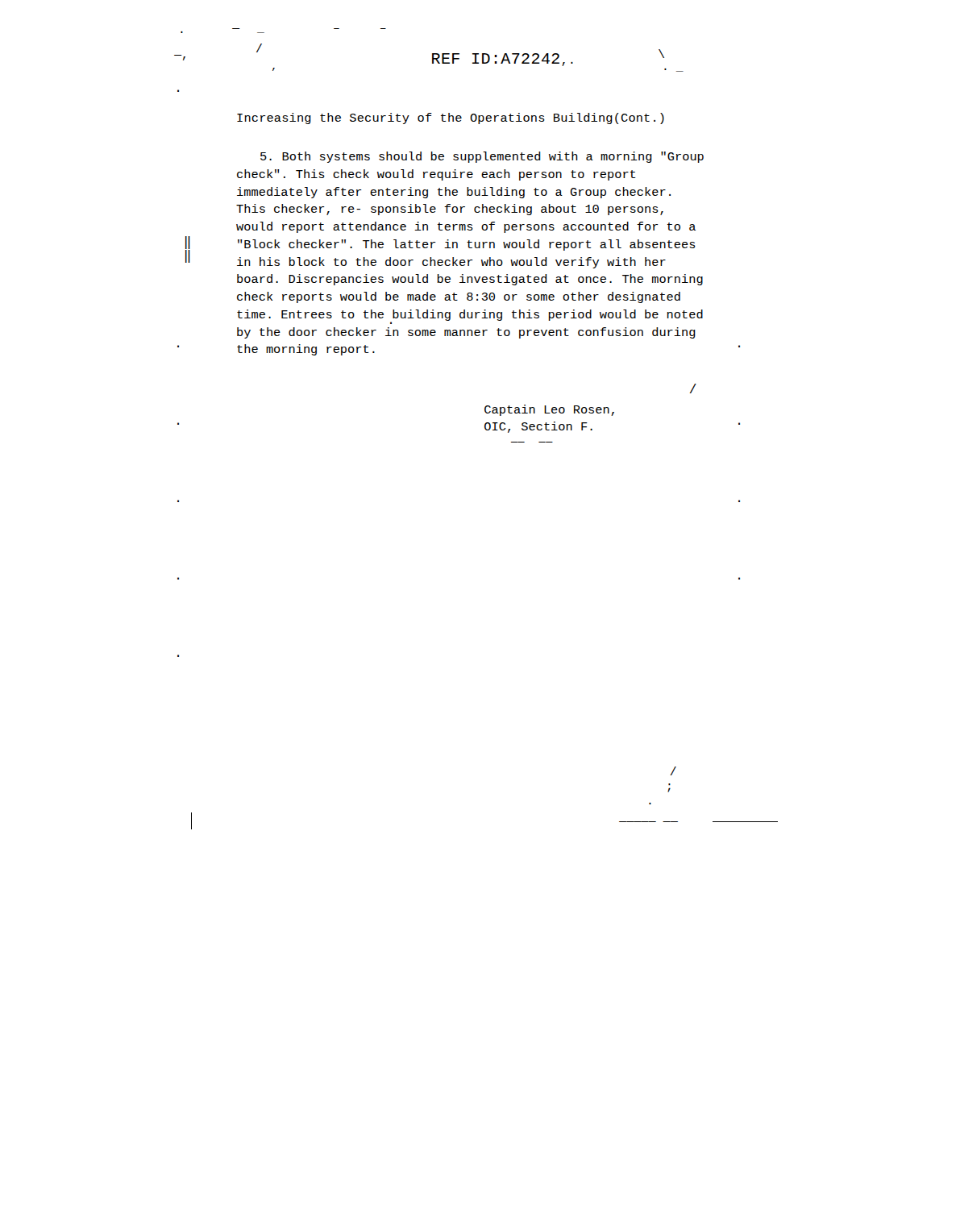. —, — _ – –
REF ID:A72242,.
/ , \ . _
Increasing the Security of the Operations Building(Cont.)
5. Both systems should be supplemented with a morning "Group check". This check would require each person to report immediately after entering the building to a Group checker. This checker, re- sponsible for checking about 10 persons, would report attendance in terms of persons accounted for to a "Block checker". The latter in turn would report all absentees in his block to the door checker who would verify with her board. Discrepancies would be investigated at once. The morning check reports would be made at 8:30 or some other designated time. Entrees to the building during this period would be noted by the door checker in some manner to prevent confusion during the morning report.
‖
‖
.
Captain Leo Rosen,
OIC, Section F. —— ——
. . . . . . . . . . /
/ ; .
————— ——